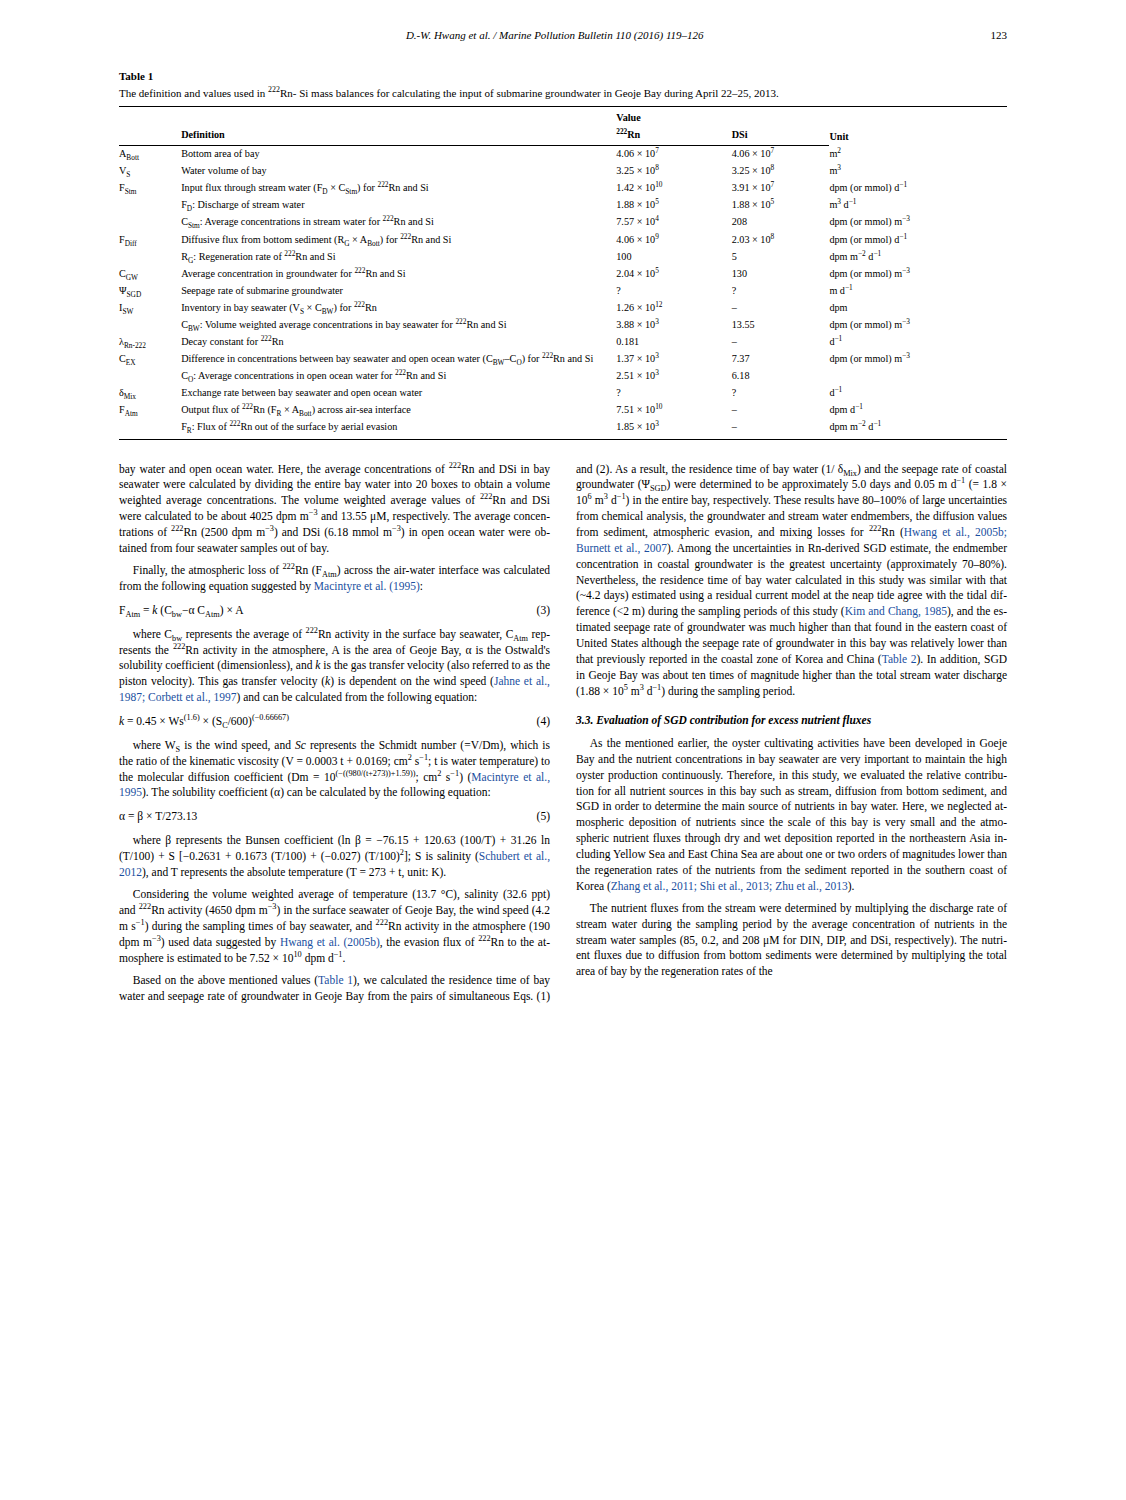D.-W. Hwang et al. / Marine Pollution Bulletin 110 (2016) 119–126
123
Table 1 The definition and values used in 222Rn- Si mass balances for calculating the input of submarine groundwater in Geoje Bay during April 22–25, 2013.
| | | Value | Unit |
| --- | --- | --- | --- |
| | Definition | 222 Rn | DSi |
| A Bott | Bottom area of bay | 4.06 × 10 7 | 4.06 × 10 7 | m 2 |
| V S | Water volume of bay | 3.25 × 10 8 | 3.25 × 10 8 | m 3 |
| F Stm | Input flux through stream water (F D × C Stm ) for 222 Rn and Si | 1.42 × 10 10 | 3.91 × 10 7 | dpm (or mmol) d −1 |
| | F D : Discharge of stream water | 1.88 × 10 5 | 1.88 × 10 5 | m 3 d −1 |
| | C Stm : Average concentrations in stream water for 222 Rn and Si | 7.57 × 10 4 | 208 | dpm (or mmol) m −3 |
| F Diff | Diffusive flux from bottom sediment (R G × A Bott ) for 222 Rn and Si | 4.06 × 10 9 | 2.03 × 10 8 | dpm (or mmol) d −1 |
| | R G : Regeneration rate of 222 Rn and Si | 100 | 5 | dpm m −2 d −1 |
| C GW | Average concentration in groundwater for 222 Rn and Si | 2.04 × 10 5 | 130 | dpm (or mmol) m −3 |
| Ψ SGD | Seepage rate of submarine groundwater | ? | ? | m d −1 |
| I SW | Inventory in bay seawater (V S × C BW ) for 222 Rn | 1.26 × 10 12 | – | dpm |
| | C BW : Volume weighted average concentrations in bay seawater for 222 Rn and Si | 3.88 × 10 3 | 13.55 | dpm (or mmol) m −3 |
| λ Rn-222 | Decay constant for 222 Rn | 0.181 | – | d −1 |
| C EX | Difference in concentrations between bay seawater and open ocean water (C BW –C O ) for 222 Rn and Si | 1.37 × 10 3 | 7.37 | dpm (or mmol) m −3 |
| | C O : Average concentrations in open ocean water for 222 Rn and Si | 2.51 × 10 3 | 6.18 | |
| δ Mix | Exchange rate between bay seawater and open ocean water | ? | ? | d −1 |
| F Atm | Output flux of 222 Rn (F R × A Bott ) across air-sea interface | 7.51 × 10 10 | – | dpm d −1 |
| | F R : Flux of 222 Rn out of the surface by aerial evasion | 1.85 × 10 3 | – | dpm m −2 d −1 |
bay water and open ocean water. Here, the average concentrations of 222Rn and DSi in bay seawater were calculated by dividing the entire bay water into 20 boxes to obtain a volume weighted average concentrations. The volume weighted average values of 222Rn and DSi were calculated to be about 4025 dpm m−3 and 13.55 μM, respectively. The average concentrations of 222Rn (2500 dpm m−3) and DSi (6.18 mmol m−3) in open ocean water were obtained from four seawater samples out of bay.
Finally, the atmospheric loss of 222Rn (FAtm) across the air-water interface was calculated from the following equation suggested by Macintyre et al. (1995):
FAtm = k (Cbw−α CAtm) × A
(3)
where Cbw represents the average of 222Rn activity in the surface bay seawater, CAtm represents the 222Rn activity in the atmosphere, A is the area of Geoje Bay, α is the Ostwald's solubility coefficient (dimensionless), and k is the gas transfer velocity (also referred to as the piston velocity). This gas transfer velocity (k) is dependent on the wind speed (Jahne et al., 1987; Corbett et al., 1997) and can be calculated from the following equation:
k = 0.45 × Ws(1.6) × (SC/600)(−0.66667)
(4)
where WS is the wind speed, and Sc represents the Schmidt number (=V/Dm), which is the ratio of the kinematic viscosity (V = 0.0003 t + 0.0169; cm2 s−1; t is water temperature) to the molecular diffusion coefficient (Dm = 10(−((980/(t+273))+1.59)); cm2 s−1) (Macintyre et al., 1995). The solubility coefficient (α) can be calculated by the following equation:
α = β × T/273.13
(5)
where β represents the Bunsen coefficient (ln β = −76.15 + 120.63 (100/T) + 31.26 ln (T/100) + S [−0.2631 + 0.1673 (T/100) + (−0.027) (T/100)2]; S is salinity (Schubert et al., 2012), and T represents the absolute temperature (T = 273 + t, unit: K).
Considering the volume weighted average of temperature (13.7 °C), salinity (32.6 ppt) and 222Rn activity (4650 dpm m−3) in the surface seawater of Geoje Bay, the wind speed (4.2 m s−1) during the sampling times of bay seawater, and 222Rn activity in the atmosphere (190 dpm m−3) used data suggested by Hwang et al. (2005b), the evasion flux of 222Rn to the atmosphere is estimated to be 7.52 × 1010 dpm d−1.
Based on the above mentioned values (Table 1), we calculated the residence time of bay water and seepage rate of groundwater in Geoje Bay from the pairs of simultaneous Eqs. (1) and (2). As a result, the residence time of bay water (1/ δMix) and the seepage rate of coastal groundwater (ΨSGD) were determined to be approximately 5.0 days and 0.05 m d−1 (= 1.8 × 106 m3 d−1) in the entire bay, respectively. These results have 80–100% of large uncertainties from chemical analysis, the groundwater and stream water endmembers, the diffusion values from sediment, atmospheric evasion, and mixing losses for 222Rn (Hwang et al., 2005b; Burnett et al., 2007). Among the uncertainties in Rn-derived SGD estimate, the endmember concentration in coastal groundwater is the greatest uncertainty (approximately 70–80%). Nevertheless, the residence time of bay water calculated in this study was similar with that (~4.2 days) estimated using a residual current model at the neap tide agree with the tidal difference (<2 m) during the sampling periods of this study (Kim and Chang, 1985), and the estimated seepage rate of groundwater was much higher than that found in the eastern coast of United States although the seepage rate of groundwater in this bay was relatively lower than that previously reported in the coastal zone of Korea and China (Table 2). In addition, SGD in Geoje Bay was about ten times of magnitude higher than the total stream water discharge (1.88 × 105 m3 d−1) during the sampling period.
3.3. Evaluation of SGD contribution for excess nutrient fluxes
As the mentioned earlier, the oyster cultivating activities have been developed in Goeje Bay and the nutrient concentrations in bay seawater are very important to maintain the high oyster production continuously. Therefore, in this study, we evaluated the relative contribution for all nutrient sources in this bay such as stream, diffusion from bottom sediment, and SGD in order to determine the main source of nutrients in bay water. Here, we neglected atmospheric deposition of nutrients since the scale of this bay is very small and the atmospheric nutrient fluxes through dry and wet deposition reported in the northeastern Asia including Yellow Sea and East China Sea are about one or two orders of magnitudes lower than the regeneration rates of the nutrients from the sediment reported in the southern coast of Korea (Zhang et al., 2011; Shi et al., 2013; Zhu et al., 2013).
The nutrient fluxes from the stream were determined by multiplying the discharge rate of stream water during the sampling period by the average concentration of nutrients in the stream water samples (85, 0.2, and 208 μM for DIN, DIP, and DSi, respectively). The nutrient fluxes due to diffusion from bottom sediments were determined by multiplying the total area of bay by the regeneration rates of the